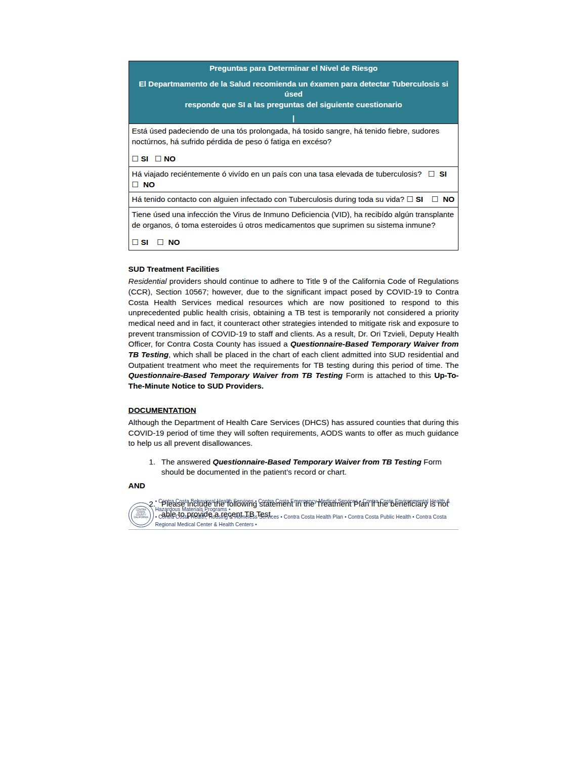| Preguntas para Determinar el Nivel de Riesgo El Departmamento de la Salud recomienda un éxamen para detectar Tuberculosis si úsed responde que SI a las preguntas del siguiente cuestionario / |
| Está úsed padeciendo de una tós prolongada, há tosido sangre, há tenido fiebre, sudores noctúrnos, há sufrido pérdida de peso ó fatiga en excéso? ☐ SI ☐ NO |
| Há viajado reciéntemente ó vivído en un país con una tasa elevada de tuberculosis? ☐ SI ☐ NO |
| Há tenido contacto con alguien infectado con Tuberculosis during toda su vida? ☐ SI ☐ NO |
| Tiene úsed una infección the Virus de Inmuno Deficiencia (VID), ha recibído algún transplante de organos, ó toma esteroides ú otros medicamentos que suprimen su sistema inmune? ☐ SI ☐ NO |
SUD Treatment Facilities
Residential providers should continue to adhere to Title 9 of the California Code of Regulations (CCR), Section 10567; however, due to the significant impact posed by COVID-19 to Contra Costa Health Services medical resources which are now positioned to respond to this unprecedented public health crisis, obtaining a TB test is temporarily not considered a priority medical need and in fact, it counteract other strategies intended to mitigate risk and exposure to prevent transmission of COVID-19 to staff and clients. As a result, Dr. Ori Tzvieli, Deputy Health Officer, for Contra Costa County has issued a Questionnaire-Based Temporary Waiver from TB Testing, which shall be placed in the chart of each client admitted into SUD residential and Outpatient treatment who meet the requirements for TB testing during this period of time. The Questionnaire-Based Temporary Waiver from TB Testing Form is attached to this Up-To-The-Minute Notice to SUD Providers.
DOCUMENTATION
Although the Department of Health Care Services (DHCS) has assured counties that during this COVID-19 period of time they will soften requirements, AODS wants to offer as much guidance to help us all prevent disallowances.
The answered Questionnaire-Based Temporary Waiver from TB Testing Form should be documented in the patient’s record or chart.
AND
Please include the following statement in the Treatment Plan if the beneficiary is not able to provide a recent TB Test.
CONTRA COSTA COUNTY
CALIFORNIA
• Contra Costa Behavioral Health Services • Contra Costa Emergency Medical Services • Contra Costa Environmental Health & Hazardous Materials Programs •
• Contra Costa Health, Housing & Homeless Services • Contra Costa Health Plan • Contra Costa Public Health • Contra Costa Regional Medical Center & Health Centers •